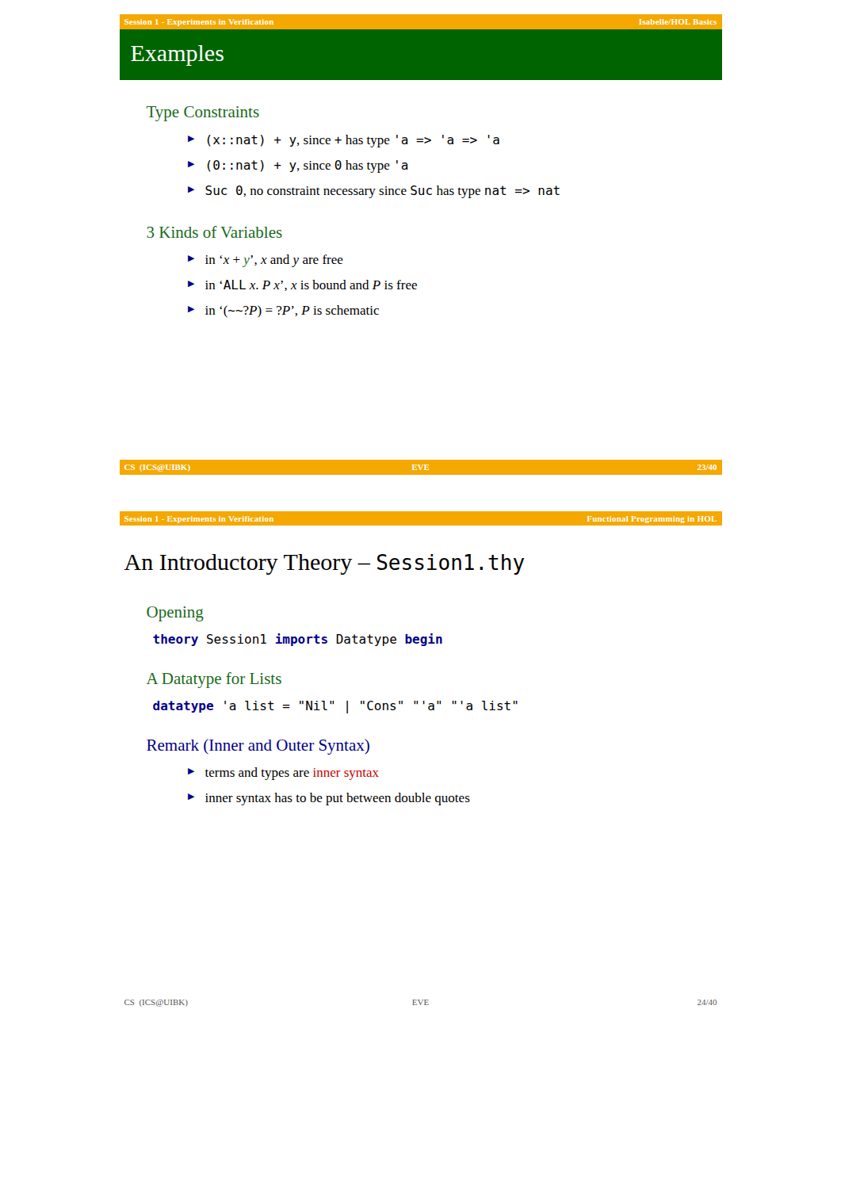Session 1 - Experiments in Verification Isabelle/HOL Basics
Examples
Type Constraints
(x::nat) + y, since + has type 'a => 'a => 'a
(0::nat) + y, since 0 has type 'a
Suc 0, no constraint necessary since Suc has type nat => nat
3 Kinds of Variables
in ‘x + y’, x and y are free
in ‘ALL x. P x’, x is bound and P is free
in ‘(~~?P) = ?P’, P is schematic
CS (ICS@UIBK) EVE 23/40
Session 1 - Experiments in Verification Functional Programming in HOL
An Introductory Theory – Session1.thy
Opening
theory Session1 imports Datatype begin
A Datatype for Lists
datatype 'a list = "Nil" | "Cons" "'a" "'a list"
Remark (Inner and Outer Syntax)
terms and types are inner syntax
inner syntax has to be put between double quotes
CS (ICS@UIBK) EVE 24/40